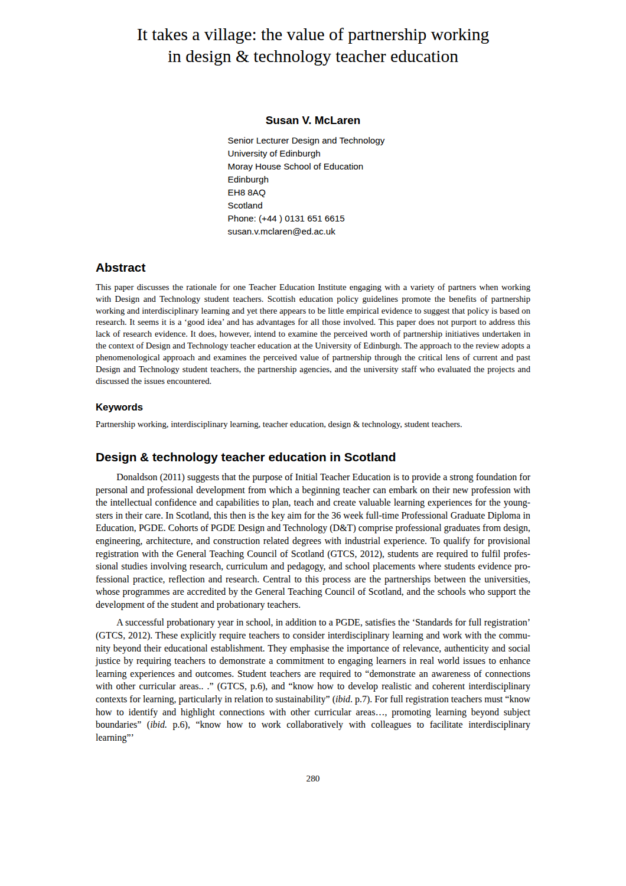It takes a village: the value of partnership working
in design & technology teacher education
Susan V. McLaren
Senior Lecturer Design and Technology
University of Edinburgh
Moray House School of Education
Edinburgh
EH8 8AQ
Scotland
Phone: (+44 ) 0131 651 6615
susan.v.mclaren@ed.ac.uk
Abstract
This paper discusses the rationale for one Teacher Education Institute engaging with a variety of partners when working with Design and Technology student teachers. Scottish education policy guidelines promote the benefits of partnership working and interdisciplinary learning and yet there appears to be little empirical evidence to suggest that policy is based on research. It seems it is a ‘good idea’ and has advantages for all those involved. This paper does not purport to address this lack of research evidence. It does, however, intend to examine the perceived worth of partnership initiatives undertaken in the context of Design and Technology teacher education at the University of Edinburgh. The approach to the review adopts a phenomenological approach and examines the perceived value of partnership through the critical lens of current and past Design and Technology student teachers, the partnership agencies, and the university staff who evaluated the projects and discussed the issues encountered.
Keywords
Partnership working, interdisciplinary learning, teacher education, design & technology, student teachers.
Design & technology teacher education in Scotland
Donaldson (2011) suggests that the purpose of Initial Teacher Education is to provide a strong foundation for personal and professional development from which a beginning teacher can embark on their new profession with the intellectual confidence and capabilities to plan, teach and create valuable learning experiences for the youngsters in their care. In Scotland, this then is the key aim for the 36 week full-time Professional Graduate Diploma in Education, PGDE. Cohorts of PGDE Design and Technology (D&T) comprise professional graduates from design, engineering, architecture, and construction related degrees with industrial experience. To qualify for provisional registration with the General Teaching Council of Scotland (GTCS, 2012), students are required to fulfil professional studies involving research, curriculum and pedagogy, and school placements where students evidence professional practice, reflection and research. Central to this process are the partnerships between the universities, whose programmes are accredited by the General Teaching Council of Scotland, and the schools who support the development of the student and probationary teachers.
A successful probationary year in school, in addition to a PGDE, satisfies the ‘Standards for full registration’ (GTCS, 2012). These explicitly require teachers to consider interdisciplinary learning and work with the community beyond their educational establishment. They emphasise the importance of relevance, authenticity and social justice by requiring teachers to demonstrate a commitment to engaging learners in real world issues to enhance learning experiences and outcomes. Student teachers are required to “demonstrate an awareness of connections with other curricular areas.. .” (GTCS, p.6), and “know how to develop realistic and coherent interdisciplinary contexts for learning, particularly in relation to sustainability” (ibid. p.7). For full registration teachers must “know how to identify and highlight connections with other curricular areas…, promoting learning beyond subject boundaries” (ibid. p.6), “know how to work collaboratively with colleagues to facilitate interdisciplinary learning”’
280